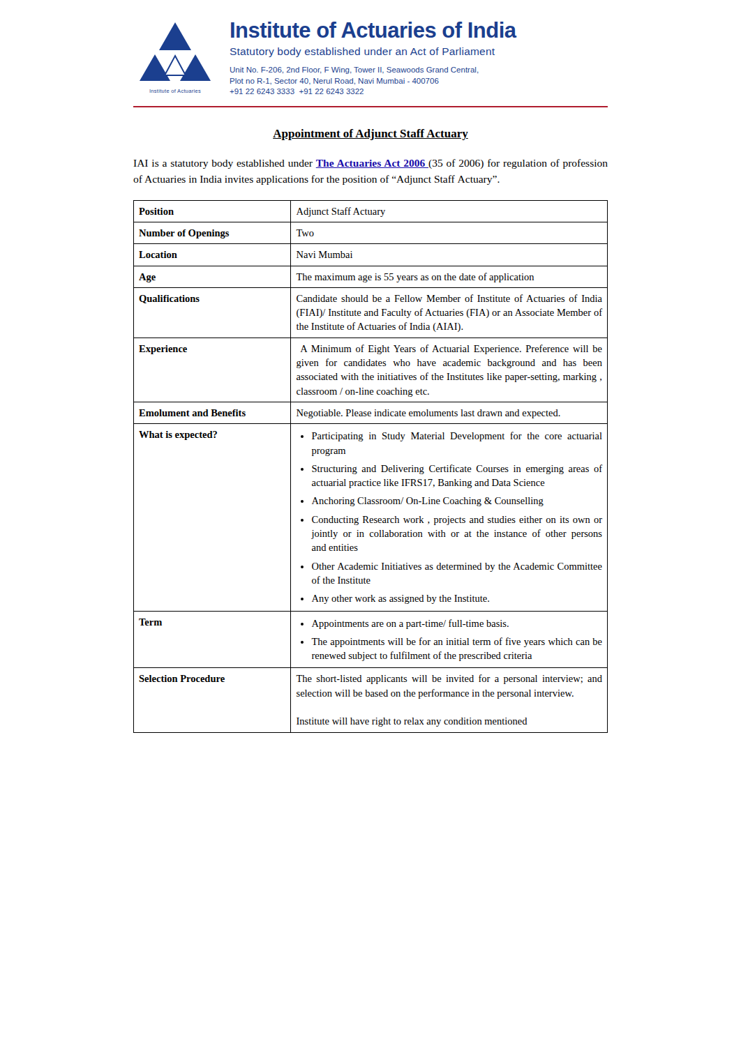Institute of Actuaries
Institute of Actuaries of India
Statutory body established under an Act of Parliament
Unit No. F-206, 2nd Floor, F Wing, Tower II, Seawoods Grand Central,
Plot no R-1, Sector 40, Nerul Road, Navi Mumbai - 400706
+91 22 6243 3333 +91 22 6243 3322
Appointment of Adjunct Staff Actuary
IAI is a statutory body established under The Actuaries Act 2006 (35 of 2006) for regulation of profession of Actuaries in India invites applications for the position of “Adjunct Staff Actuary”.
| Position | Adjunct Staff Actuary |
| Number of Openings | Two |
| Location | Navi Mumbai |
| Age | The maximum age is 55 years as on the date of application |
| Qualifications | Candidate should be a Fellow Member of Institute of Actuaries of India (FIAI)/ Institute and Faculty of Actuaries (FIA) or an Associate Member of the Institute of Actuaries of India (AIAI). |
| Experience | A Minimum of Eight Years of Actuarial Experience. Preference will be given for candidates who have academic background and has been associated with the initiatives of the Institutes like paper-setting, marking , classroom / on-line coaching etc. |
| Emolument and Benefits | Negotiable. Please indicate emoluments last drawn and expected. |
| What is expected? | Participating in Study Material Development for the core actuarial program Structuring and Delivering Certificate Courses in emerging areas of actuarial practice like IFRS17, Banking and Data Science Anchoring Classroom/ On-Line Coaching & Counselling Conducting Research work , projects and studies either on its own or jointly or in collaboration with or at the instance of other persons and entities Other Academic Initiatives as determined by the Academic Committee of the Institute Any other work as assigned by the Institute. |
| Term | Appointments are on a part-time/ full-time basis. The appointments will be for an initial term of five years which can be renewed subject to fulfilment of the prescribed criteria |
| Selection Procedure | The short-listed applicants will be invited for a personal interview; and selection will be based on the performance in the personal interview. Institute will have right to relax any condition mentioned |